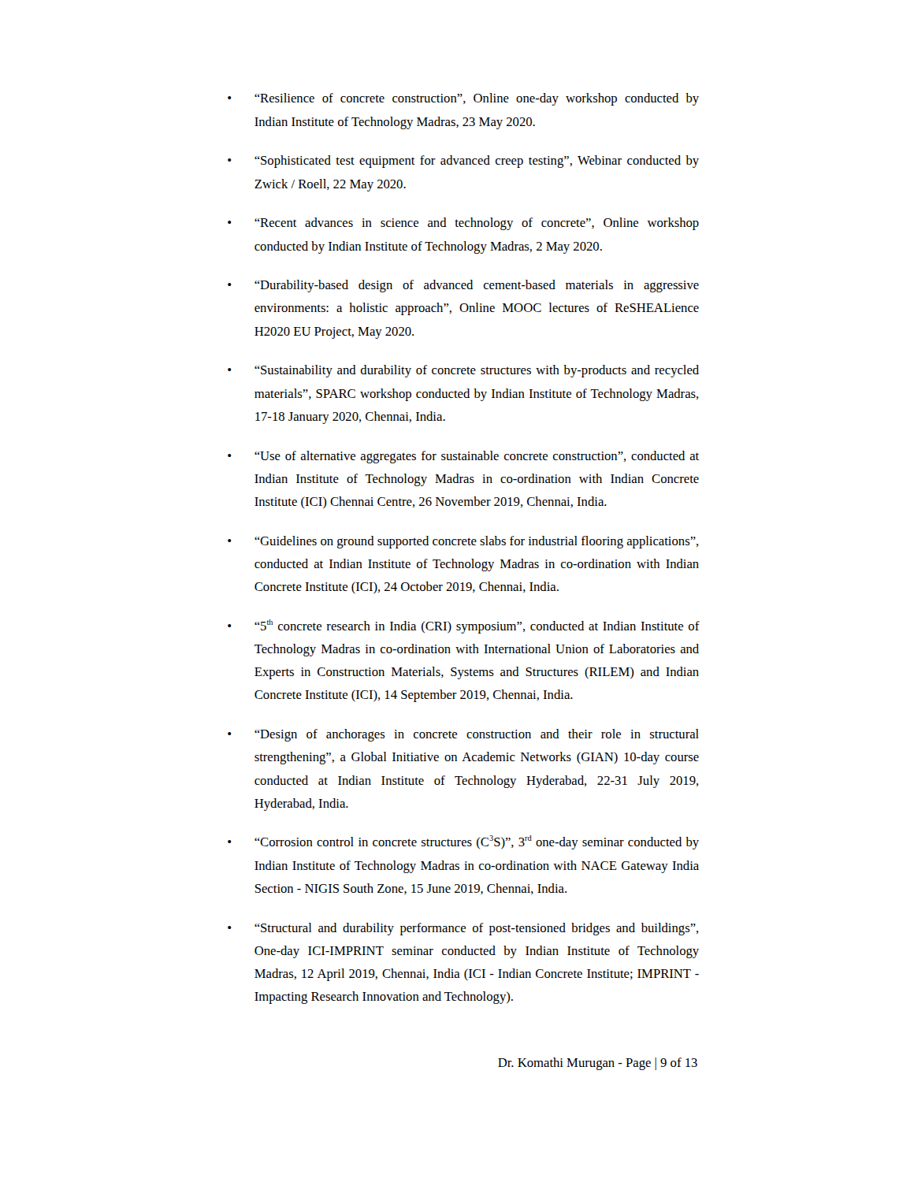“Resilience of concrete construction”, Online one-day workshop conducted by Indian Institute of Technology Madras, 23 May 2020.
“Sophisticated test equipment for advanced creep testing”, Webinar conducted by Zwick / Roell, 22 May 2020.
“Recent advances in science and technology of concrete”, Online workshop conducted by Indian Institute of Technology Madras, 2 May 2020.
“Durability-based design of advanced cement-based materials in aggressive environments: a holistic approach”, Online MOOC lectures of ReSHEALience H2020 EU Project, May 2020.
“Sustainability and durability of concrete structures with by-products and recycled materials”, SPARC workshop conducted by Indian Institute of Technology Madras, 17-18 January 2020, Chennai, India.
“Use of alternative aggregates for sustainable concrete construction”, conducted at Indian Institute of Technology Madras in co-ordination with Indian Concrete Institute (ICI) Chennai Centre, 26 November 2019, Chennai, India.
“Guidelines on ground supported concrete slabs for industrial flooring applications”, conducted at Indian Institute of Technology Madras in co-ordination with Indian Concrete Institute (ICI), 24 October 2019, Chennai, India.
“5th concrete research in India (CRI) symposium”, conducted at Indian Institute of Technology Madras in co-ordination with International Union of Laboratories and Experts in Construction Materials, Systems and Structures (RILEM) and Indian Concrete Institute (ICI), 14 September 2019, Chennai, India.
“Design of anchorages in concrete construction and their role in structural strengthening”, a Global Initiative on Academic Networks (GIAN) 10-day course conducted at Indian Institute of Technology Hyderabad, 22-31 July 2019, Hyderabad, India.
“Corrosion control in concrete structures (C3S)”, 3rd one-day seminar conducted by Indian Institute of Technology Madras in co-ordination with NACE Gateway India Section - NIGIS South Zone, 15 June 2019, Chennai, India.
“Structural and durability performance of post-tensioned bridges and buildings”, One-day ICI-IMPRINT seminar conducted by Indian Institute of Technology Madras, 12 April 2019, Chennai, India (ICI - Indian Concrete Institute; IMPRINT - Impacting Research Innovation and Technology).
Dr. Komathi Murugan - Page | 9 of 13